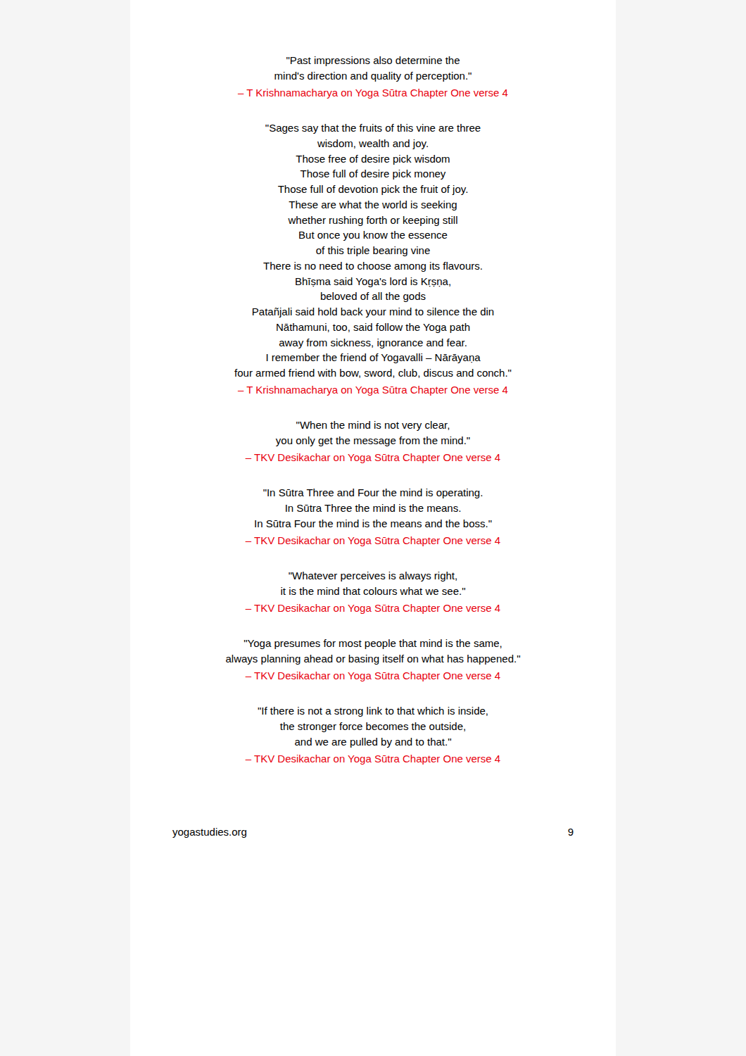"Past impressions also determine the
mind's direction and quality of perception."
– T Krishnamacharya on Yoga Sūtra Chapter One verse 4
"Sages say that the fruits of this vine are three
wisdom, wealth and joy.
Those free of desire pick wisdom
Those full of desire pick money
Those full of devotion pick the fruit of joy.
These are what the world is seeking
whether rushing forth or keeping still
But once you know the essence
of this triple bearing vine
There is no need to choose among its flavours.
Bhīṣma said Yoga's lord is Kṛṣṇa,
beloved of all the gods
Patañjali said hold back your mind to silence the din
Nāthamuni, too, said follow the Yoga path
away from sickness, ignorance and fear.
I remember the friend of Yogavalli – Nārāyaṇa
four armed friend with bow, sword, club, discus and conch."
– T Krishnamacharya on Yoga Sūtra Chapter One verse 4
"When the mind is not very clear,
you only get the message from the mind."
– TKV Desikachar on Yoga Sūtra Chapter One verse 4
"In Sūtra Three and Four the mind is operating.
In Sūtra Three the mind is the means.
In Sūtra Four the mind is the means and the boss."
– TKV Desikachar on Yoga Sūtra Chapter One verse 4
"Whatever perceives is always right,
it is the mind that colours what we see."
– TKV Desikachar on Yoga Sūtra Chapter One verse 4
"Yoga presumes for most people that mind is the same,
always planning ahead or basing itself on what has happened."
– TKV Desikachar on Yoga Sūtra Chapter One verse 4
"If there is not a strong link to that which is inside,
the stronger force becomes the outside,
and we are pulled by and to that."
– TKV Desikachar on Yoga Sūtra Chapter One verse 4
yogastudies.org 9